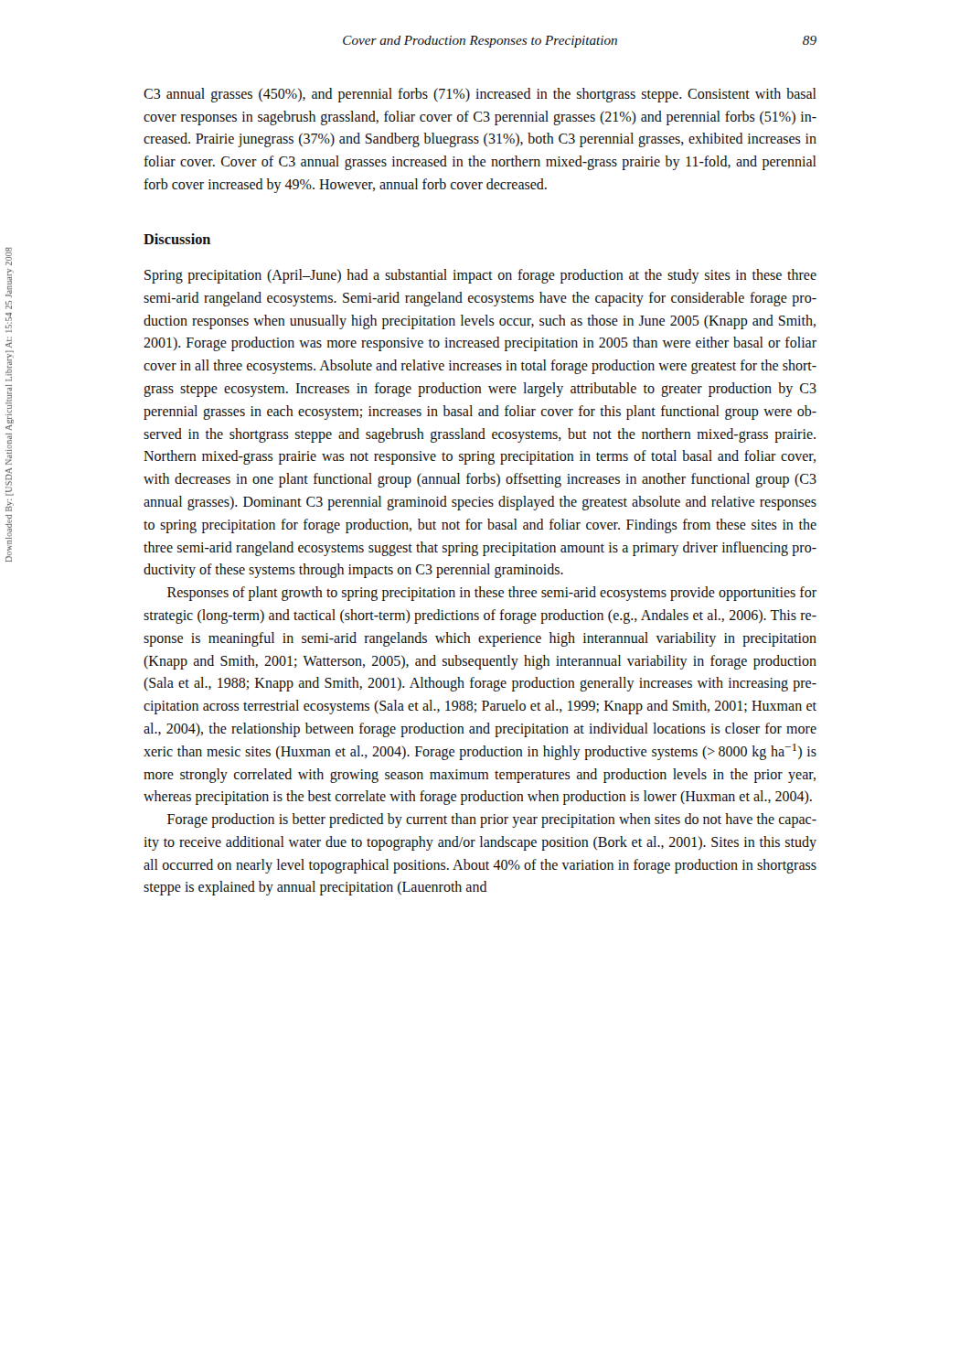Downloaded By: [USDA National Agricultural Library] At: 15:54 25 January 2008
Cover and Production Responses to Precipitation 89
C3 annual grasses (450%), and perennial forbs (71%) increased in the shortgrass steppe. Consistent with basal cover responses in sagebrush grassland, foliar cover of C3 perennial grasses (21%) and perennial forbs (51%) increased. Prairie junegrass (37%) and Sandberg bluegrass (31%), both C3 perennial grasses, exhibited increases in foliar cover. Cover of C3 annual grasses increased in the northern mixed-grass prairie by 11-fold, and perennial forb cover increased by 49%. However, annual forb cover decreased.
Discussion
Spring precipitation (April–June) had a substantial impact on forage production at the study sites in these three semi-arid rangeland ecosystems. Semi-arid rangeland ecosystems have the capacity for considerable forage production responses when unusually high precipitation levels occur, such as those in June 2005 (Knapp and Smith, 2001). Forage production was more responsive to increased precipitation in 2005 than were either basal or foliar cover in all three ecosystems. Absolute and relative increases in total forage production were greatest for the shortgrass steppe ecosystem. Increases in forage production were largely attributable to greater production by C3 perennial grasses in each ecosystem; increases in basal and foliar cover for this plant functional group were observed in the shortgrass steppe and sagebrush grassland ecosystems, but not the northern mixed-grass prairie. Northern mixed-grass prairie was not responsive to spring precipitation in terms of total basal and foliar cover, with decreases in one plant functional group (annual forbs) offsetting increases in another functional group (C3 annual grasses). Dominant C3 perennial graminoid species displayed the greatest absolute and relative responses to spring precipitation for forage production, but not for basal and foliar cover. Findings from these sites in the three semi-arid rangeland ecosystems suggest that spring precipitation amount is a primary driver influencing productivity of these systems through impacts on C3 perennial graminoids.
Responses of plant growth to spring precipitation in these three semi-arid ecosystems provide opportunities for strategic (long-term) and tactical (short-term) predictions of forage production (e.g., Andales et al., 2006). This response is meaningful in semi-arid rangelands which experience high interannual variability in precipitation (Knapp and Smith, 2001; Watterson, 2005), and subsequently high interannual variability in forage production (Sala et al., 1988; Knapp and Smith, 2001). Although forage production generally increases with increasing precipitation across terrestrial ecosystems (Sala et al., 1988; Paruelo et al., 1999; Knapp and Smith, 2001; Huxman et al., 2004), the relationship between forage production and precipitation at individual locations is closer for more xeric than mesic sites (Huxman et al., 2004). Forage production in highly productive systems (> 8000 kg ha−1) is more strongly correlated with growing season maximum temperatures and production levels in the prior year, whereas precipitation is the best correlate with forage production when production is lower (Huxman et al., 2004).
Forage production is better predicted by current than prior year precipitation when sites do not have the capacity to receive additional water due to topography and/or landscape position (Bork et al., 2001). Sites in this study all occurred on nearly level topographical positions. About 40% of the variation in forage production in shortgrass steppe is explained by annual precipitation (Lauenroth and